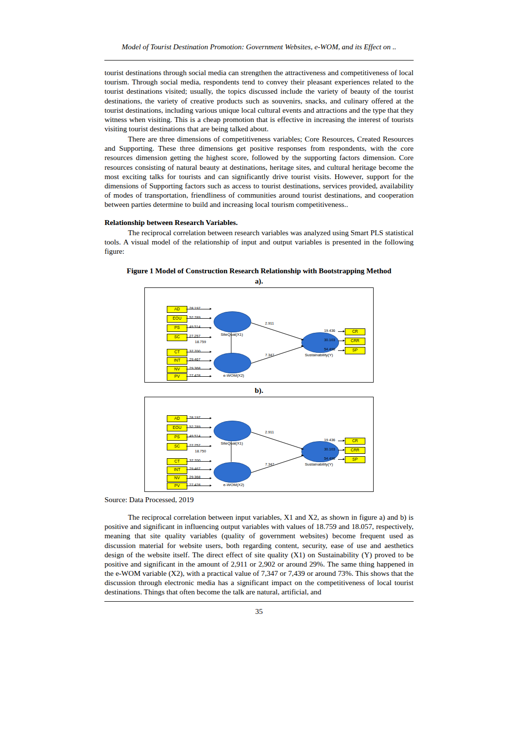Model of Tourist Destination Promotion: Government Websites, e-WOM, and its Effect on ..
tourist destinations through social media can strengthen the attractiveness and competitiveness of local tourism. Through social media, respondents tend to convey their pleasant experiences related to the tourist destinations visited; usually, the topics discussed include the variety of beauty of the tourist destinations, the variety of creative products such as souvenirs, snacks, and culinary offered at the tourist destinations, including various unique local cultural events and attractions and the type that they witness when visiting. This is a cheap promotion that is effective in increasing the interest of tourists visiting tourist destinations that are being talked about.
There are three dimensions of competitiveness variables; Core Resources, Created Resources and Supporting. These three dimensions get positive responses from respondents, with the core resources dimension getting the highest score, followed by the supporting factors dimension. Core resources consisting of natural beauty at destinations, heritage sites, and cultural heritage become the most exciting talks for tourists and can significantly drive tourist visits. However, support for the dimensions of Supporting factors such as access to tourist destinations, services provided, availability of modes of transportation, friendliness of communities around tourist destinations, and cooperation between parties determine to build and increasing local tourism competitiveness..
Relationship between Research Variables.
The reciprocal correlation between research variables was analyzed using Smart PLS statistical tools. A visual model of the relationship of input and output variables is presented in the following figure:
Figure 1 Model of Construction Research Relationship with Bootstrapping Method
a).
AD
EOU
PS
SC
CT
INT
NV
PV
28.197
52.789
49.514
27.257
37.700
29.467
29.368
27.428
SiteQual(X1)
e-WOM(X2)
18.759
Sustainability(Y)
2.911
7.347
CR
CRR
SP
19.436
30.103
54.498
b).
AD
EOU
PS
SC
CT
INT
NV
PV
28.197
52.789
49.514
27.257
37.700
29.467
29.368
27.428
SiteQual(X1)
e-WOM(X2)
18.750
Sustainability(Y)
2.911
7.347
CR
CRR
SP
19.436
30.103
54.498
Source: Data Processed, 2019
The reciprocal correlation between input variables, X1 and X2, as shown in figure a) and b) is positive and significant in influencing output variables with values of 18.759 and 18.057, respectively, meaning that site quality variables (quality of government websites) become frequent used as discussion material for website users, both regarding content, security, ease of use and aesthetics design of the website itself. The direct effect of site quality (X1) on Sustainability (Y) proved to be positive and significant in the amount of 2,911 or 2,902 or around 29%. The same thing happened in the e-WOM variable (X2), with a practical value of 7,347 or 7,439 or around 73%. This shows that the discussion through electronic media has a significant impact on the competitiveness of local tourist destinations. Things that often become the talk are natural, artificial, and
35